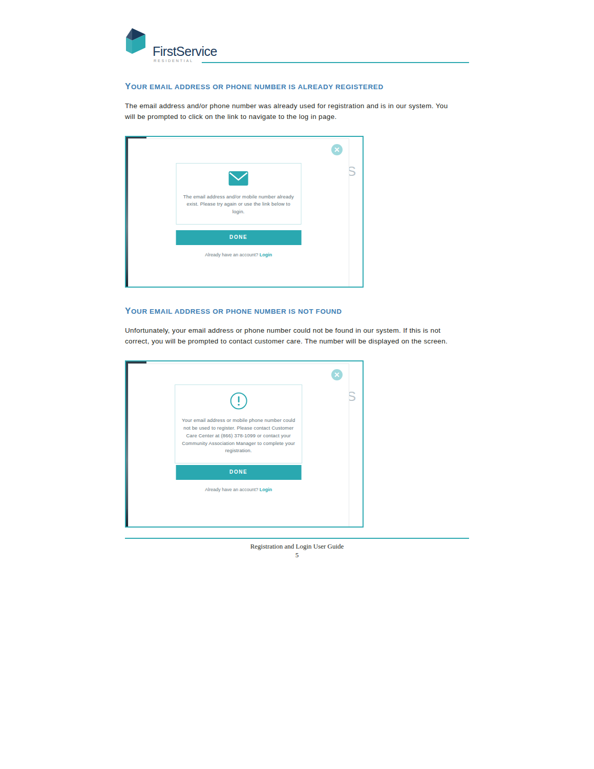FirstService Residential logo mark
FirstService
RESIDENTIAL
YOUR EMAIL ADDRESS OR PHONE NUMBER IS ALREADY REGISTERED
The email address and/or phone number was already used for registration and is in our system. You will be prompted to click on the link to navigate to the log in page.
S
t
c
u
s
LOGIN
✕
The email address and/or mobile number already exist. Please try again or use the link below to login.
DONE
Already have an account? Login
YOUR EMAIL ADDRESS OR PHONE NUMBER IS NOT FOUND
Unfortunately, your email address or phone number could not be found in our system. If this is not correct, you will be prompted to contact customer care. The number will be displayed on the screen.
S
t
c
u
s
LOGIN
✕
Your email address or mobile phone number could not be used to register. Please contact Customer Care Center at (866) 378-1099 or contact your Community Association Manager to complete your registration.
DONE
Already have an account? Login
Registration and Login User Guide
5